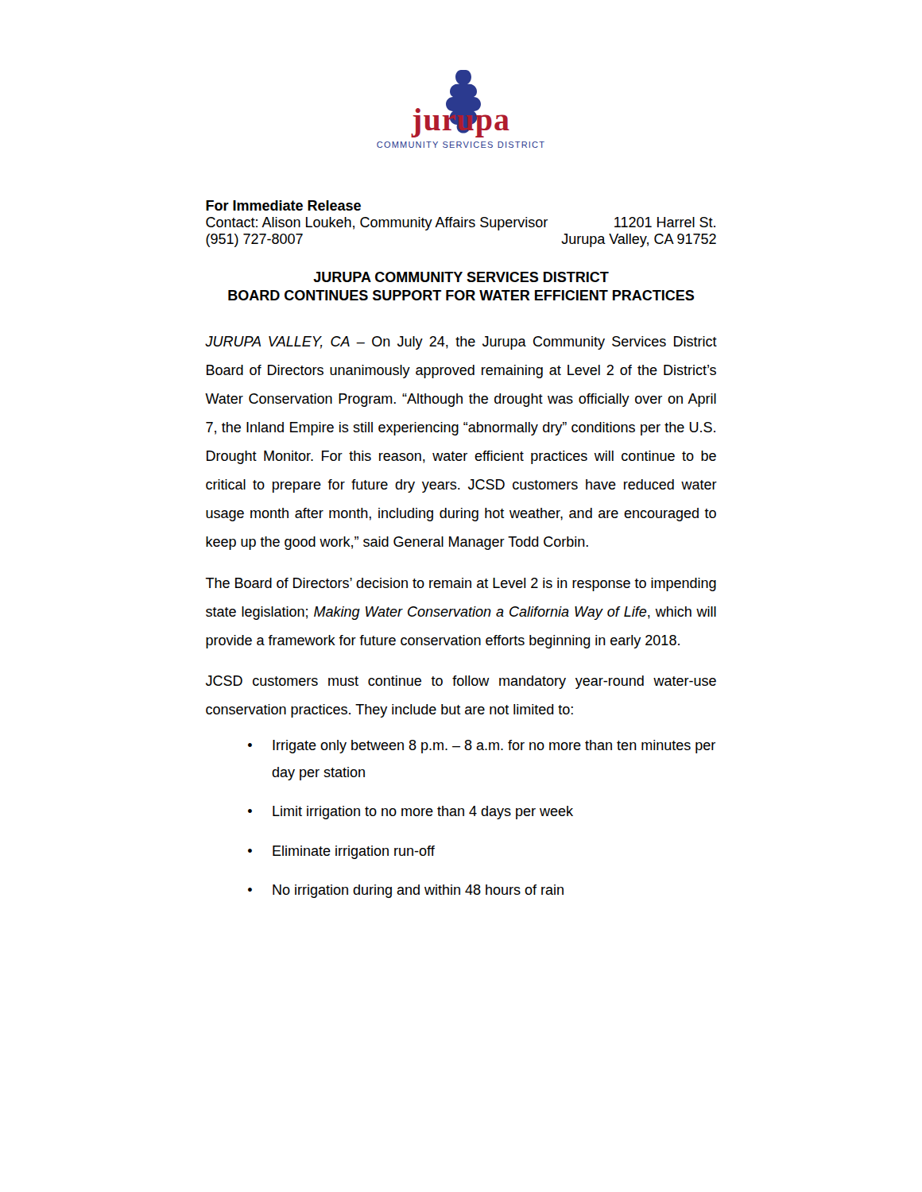jurupa COMMUNITY SERVICES DISTRICT
For Immediate Release
Contact: Alison Loukeh, Community Affairs Supervisor
11201 Harrel St.
(951) 727-8007
Jurupa Valley, CA 91752
JURUPA COMMUNITY SERVICES DISTRICT
BOARD CONTINUES SUPPORT FOR WATER EFFICIENT PRACTICES
JURUPA VALLEY, CA – On July 24, the Jurupa Community Services District Board of Directors unanimously approved remaining at Level 2 of the District’s Water Conservation Program. “Although the drought was officially over on April 7, the Inland Empire is still experiencing “abnormally dry” conditions per the U.S. Drought Monitor. For this reason, water efficient practices will continue to be critical to prepare for future dry years. JCSD customers have reduced water usage month after month, including during hot weather, and are encouraged to keep up the good work,” said General Manager Todd Corbin.
The Board of Directors’ decision to remain at Level 2 is in response to impending state legislation; Making Water Conservation a California Way of Life, which will provide a framework for future conservation efforts beginning in early 2018.
JCSD customers must continue to follow mandatory year-round water-use conservation practices. They include but are not limited to:
Irrigate only between 8 p.m. – 8 a.m. for no more than ten minutes per day per station
Limit irrigation to no more than 4 days per week
Eliminate irrigation run-off
No irrigation during and within 48 hours of rain